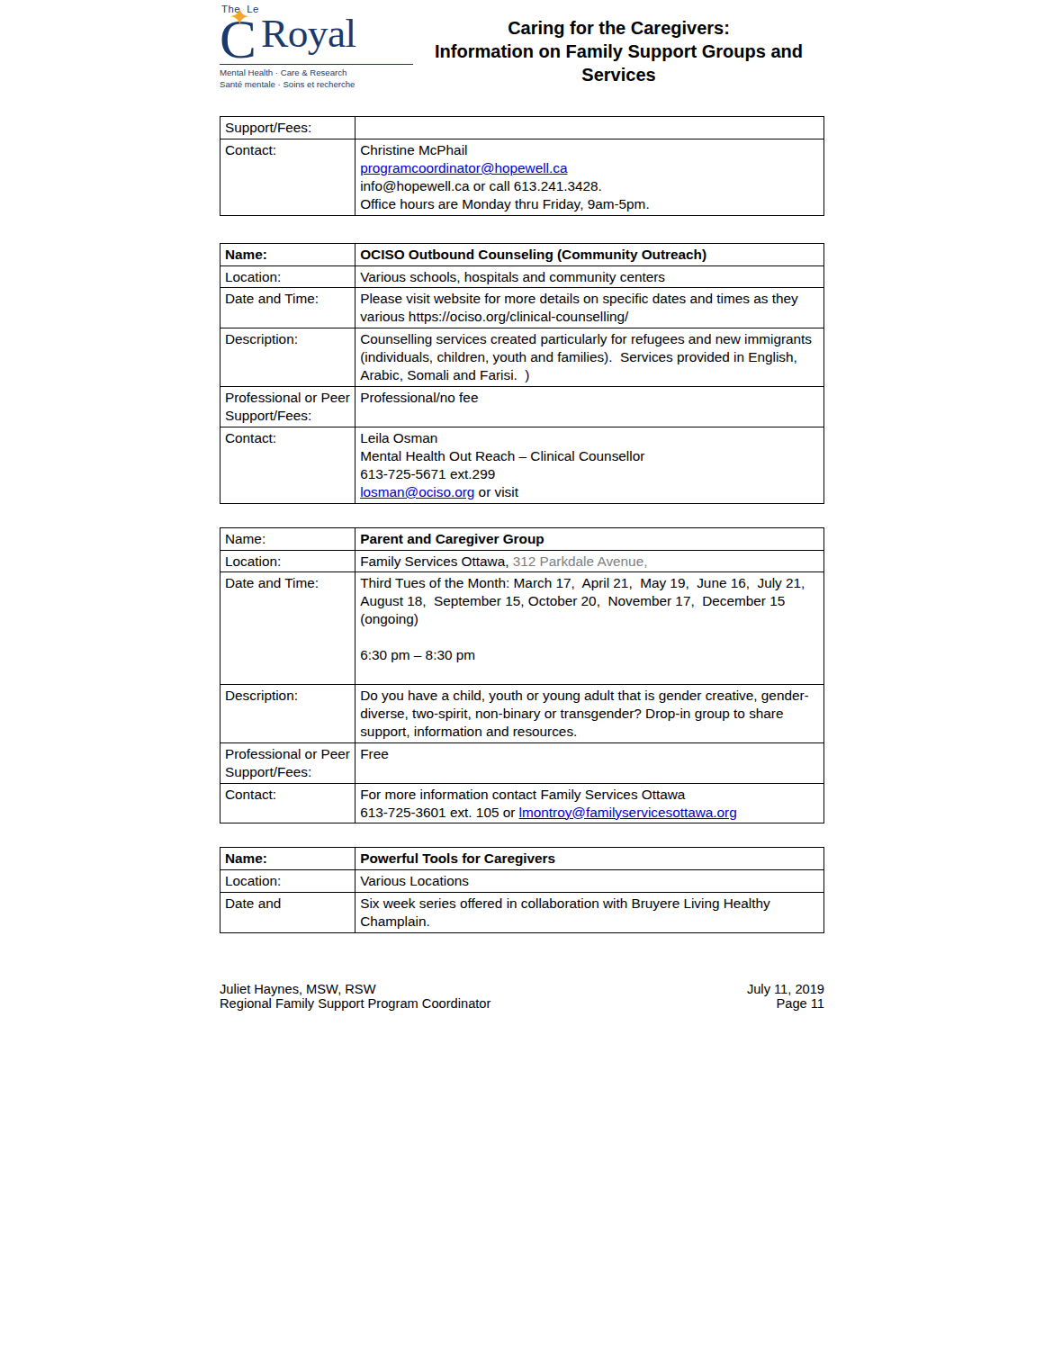The Le
C✦Royal
Mental Health · Care & Research
Santé mentale · Soins et recherche
Caring for the Caregivers:
Information on Family Support Groups and Services
| Support/Fees: | |
| Contact: | Christine McPhail programcoordinator@hopewell.ca info@hopewell.ca or call 613.241.3428. Office hours are Monday thru Friday, 9am-5pm. |
| Name: | OCISO Outbound Counseling (Community Outreach) |
| Location: | Various schools, hospitals and community centers |
| Date and Time: | Please visit website for more details on specific dates and times as they various https://ociso.org/clinical-counselling/ |
| Description: | Counselling services created particularly for refugees and new immigrants (individuals, children, youth and families). Services provided in English, Arabic, Somali and Farisi. ) |
| Professional or Peer Support/Fees: | Professional/no fee |
| Contact: | Leila Osman Mental Health Out Reach – Clinical Counsellor 613-725-5671 ext.299 losman@ociso.org or visit |
| Name: | Parent and Caregiver Group |
| Location: | Family Services Ottawa, 312 Parkdale Avenue, |
| Date and Time: | Third Tues of the Month: March 17, April 21, May 19, June 16, July 21, August 18, September 15, October 20, November 17, December 15 (ongoing) 6:30 pm – 8:30 pm |
| Description: | Do you have a child, youth or young adult that is gender creative, gender-diverse, two-spirit, non-binary or transgender? Drop-in group to share support, information and resources. |
| Professional or Peer Support/Fees: | Free |
| Contact: | For more information contact Family Services Ottawa 613-725-3601 ext. 105 or lmontroy@familyservicesottawa.org |
| Name: | Powerful Tools for Caregivers |
| Location: | Various Locations |
| Date and | Six week series offered in collaboration with Bruyere Living Healthy Champlain. |
Juliet Haynes, MSW, RSW July 11, 2019
Regional Family Support Program Coordinator Page 11